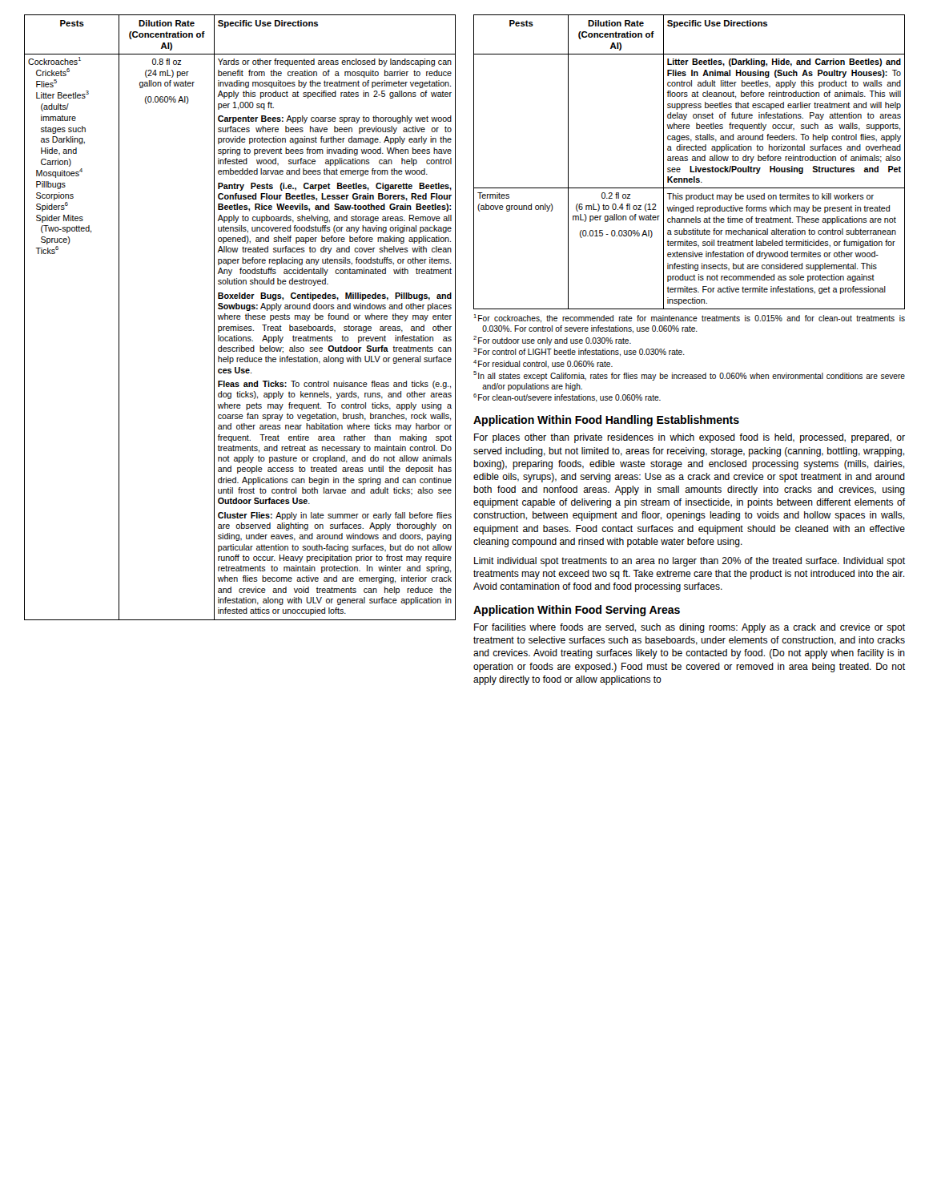| Pests | Dilution Rate (Concentration of AI) | Specific Use Directions |
| --- | --- | --- |
| Cockroaches 1 Crickets 6 Flies 5 Litter Beetles 3 (adults/ immature stages such as Darkling, Hide, and Carrion) Mosquitoes 4 Pillbugs Scorpions Spiders 6 Spider Mites (Two-spotted, Spruce) Ticks 6 | 0.8 fl oz (24 mL) per gallon of water (0.060% AI) | Yards or other frequented areas enclosed by landscaping can benefit from the creation of a mosquito barrier to reduce invading mosquitoes by the treatment of perimeter vegetation. Apply this product at specified rates in 2-5 gallons of water per 1,000 sq ft. Carpenter Bees: Apply coarse spray to thoroughly wet wood surfaces where bees have been previously active or to provide protection against further damage. Apply early in the spring to prevent bees from invading wood. When bees have infested wood, surface applications can help control embedded larvae and bees that emerge from the wood. Pantry Pests (i.e., Carpet Beetles, Cigarette Beetles, Confused Flour Beetles, Lesser Grain Borers, Red Flour Beetles, Rice Weevils, and Saw-toothed Grain Beetles): Apply to cupboards, shelving, and storage areas. Remove all utensils, uncovered foodstuffs (or any having original package opened), and shelf paper before before making application. Allow treated surfaces to dry and cover shelves with clean paper before replacing any utensils, foodstuffs, or other items. Any foodstuffs accidentally contaminated with treatment solution should be destroyed. Boxelder Bugs, Centipedes, Millipedes, Pillbugs, and Sowbugs: Apply around doors and windows and other places where these pests may be found or where they may enter premises. Treat baseboards, storage areas, and other locations. Apply treatments to prevent infestation as described below; also see Outdoor Surfa treatments can help reduce the infestation, along with ULV or general surface ces Use . Fleas and Ticks: To control nuisance fleas and ticks (e.g., dog ticks), apply to kennels, yards, runs, and other areas where pets may frequent. To control ticks, apply using a coarse fan spray to vegetation, brush, branches, rock walls, and other areas near habitation where ticks may harbor or frequent. Treat entire area rather than making spot treatments, and retreat as necessary to maintain control. Do not apply to pasture or cropland, and do not allow animals and people access to treated areas until the deposit has dried. Applications can begin in the spring and can continue until frost to control both larvae and adult ticks; also see Outdoor Surfaces Use . Cluster Flies: Apply in late summer or early fall before flies are observed alighting on surfaces. Apply thoroughly on siding, under eaves, and around windows and doors, paying particular attention to south-facing surfaces, but do not allow runoff to occur. Heavy precipitation prior to frost may require retreatments to maintain protection. In winter and spring, when flies become active and are emerging, interior crack and crevice and void treatments can help reduce the infestation, along with ULV or general surface application in infested attics or unoccupied lofts. |
| Pests | Dilution Rate (Concentration of AI) | Specific Use Directions |
| --- | --- | --- |
| | | Litter Beetles, (Darkling, Hide, and Carrion Beetles) and Flies In Animal Housing (Such As Poultry Houses): To control adult litter beetles, apply this product to walls and floors at cleanout, before reintroduction of animals. This will suppress beetles that escaped earlier treatment and will help delay onset of future infestations. Pay attention to areas where beetles frequently occur, such as walls, supports, cages, stalls, and around feeders. To help control flies, apply a directed application to horizontal surfaces and overhead areas and allow to dry before reintroduction of animals; also see Livestock/Poultry Housing Structures and Pet Kennels . |
| Termites (above ground only) | 0.2 fl oz (6 mL) to 0.4 fl oz (12 mL) per gallon of water (0.015 - 0.030% AI) | This product may be used on termites to kill workers or winged reproductive forms which may be present in treated channels at the time of treatment. These applications are not a substitute for mechanical alteration to control subterranean termites, soil treatment labeled termiticides, or fumigation for extensive infestation of drywood termites or other wood-infesting insects, but are considered supplemental. This product is not recommended as sole protection against termites. For active termite infestations, get a professional inspection. |
1 For cockroaches, the recommended rate for maintenance treatments is 0.015% and for clean-out treatments is 0.030%. For control of severe infestations, use 0.060% rate.
2 For outdoor use only and use 0.030% rate.
3 For control of LIGHT beetle infestations, use 0.030% rate.
4 For residual control, use 0.060% rate.
5 In all states except California, rates for flies may be increased to 0.060% when environmental conditions are severe and/or populations are high.
6 For clean-out/severe infestations, use 0.060% rate.
Application Within Food Handling Establishments
For places other than private residences in which exposed food is held, processed, prepared, or served including, but not limited to, areas for receiving, storage, packing (canning, bottling, wrapping, boxing), preparing foods, edible waste storage and enclosed processing systems (mills, dairies, edible oils, syrups), and serving areas: Use as a crack and crevice or spot treatment in and around both food and nonfood areas. Apply in small amounts directly into cracks and crevices, using equipment capable of delivering a pin stream of insecticide, in points between different elements of construction, between equipment and floor, openings leading to voids and hollow spaces in walls, equipment and bases. Food contact surfaces and equipment should be cleaned with an effective cleaning compound and rinsed with potable water before using.
Limit individual spot treatments to an area no larger than 20% of the treated surface. Individual spot treatments may not exceed two sq ft. Take extreme care that the product is not introduced into the air. Avoid contamination of food and food processing surfaces.
Application Within Food Serving Areas
For facilities where foods are served, such as dining rooms: Apply as a crack and crevice or spot treatment to selective surfaces such as baseboards, under elements of construction, and into cracks and crevices. Avoid treating surfaces likely to be contacted by food. (Do not apply when facility is in operation or foods are exposed.) Food must be covered or removed in area being treated. Do not apply directly to food or allow applications to